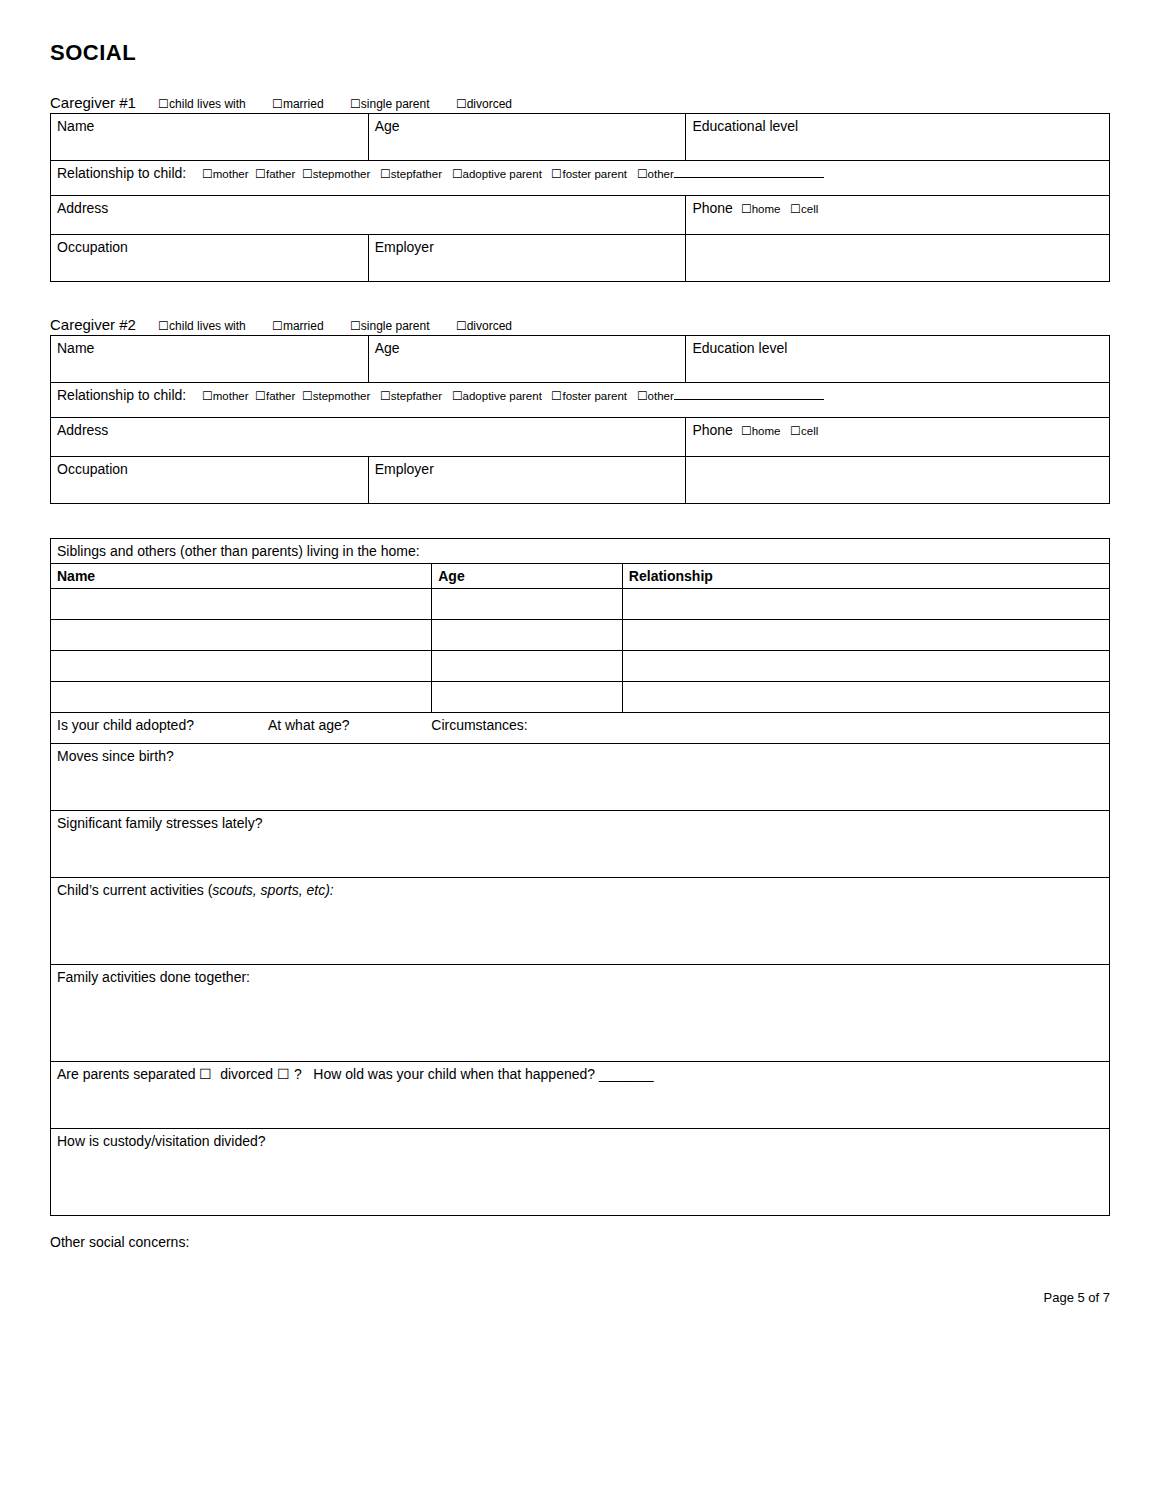SOCIAL
Caregiver #1 ☐child lives with ☐married ☐single parent ☐divorced
| Name | Age | Educational level |
| Relationship to child: ☐mother ☐father ☐stepmother ☐stepfather ☐adoptive parent ☐foster parent ☐other |
| Address | Phone ☐home ☐cell |
| Occupation | Employer | |
Caregiver #2 ☐child lives with ☐married ☐single parent ☐divorced
| Name | Age | Education level |
| Relationship to child: ☐mother ☐father ☐stepmother ☐stepfather ☐adoptive parent ☐foster parent ☐other |
| Address | Phone ☐home ☐cell |
| Occupation | Employer | |
| Siblings and others (other than parents) living in the home: |
| Name | Age | Relationship |
| Is your child adopted? At what age? Circumstances: |
| Moves since birth? |
| Significant family stresses lately? |
| Child’s current activities ( scouts, sports, etc): |
| Family activities done together: |
| Are parents separated ☐ divorced ☐ ? How old was your child when that happened? _______ |
| How is custody/visitation divided? |
Other social concerns:
Page 5 of 7